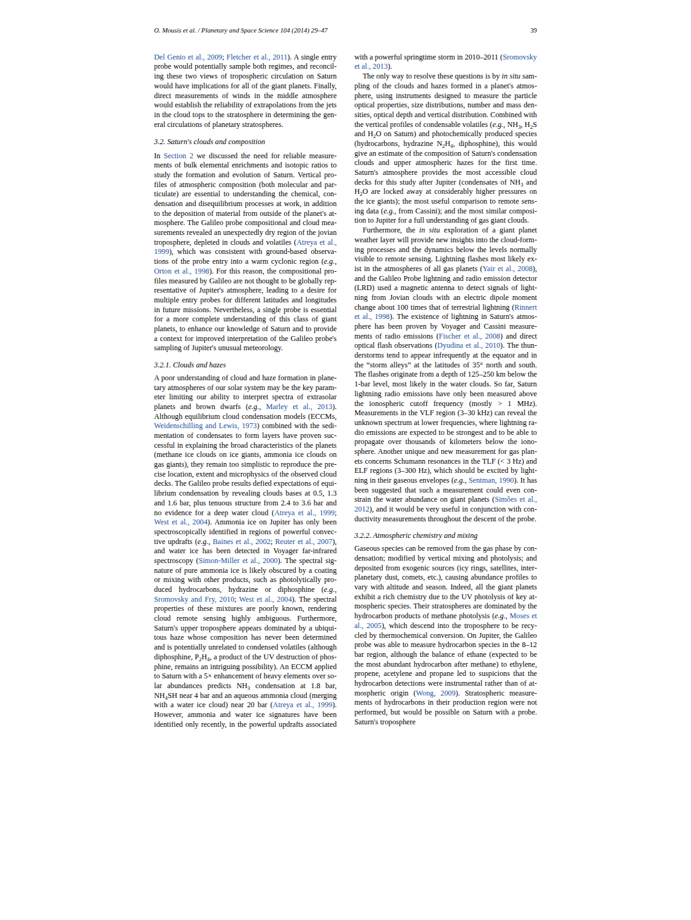O. Mousis et al. / Planetary and Space Science 104 (2014) 29–47
39
Del Genio et al., 2009; Fletcher et al., 2011). A single entry probe would potentially sample both regimes, and reconciling these two views of tropospheric circulation on Saturn would have implications for all of the giant planets. Finally, direct measurements of winds in the middle atmosphere would establish the reliability of extrapolations from the jets in the cloud tops to the stratosphere in determining the general circulations of planetary stratospheres.
3.2. Saturn's clouds and composition
In Section 2 we discussed the need for reliable measurements of bulk elemental enrichments and isotopic ratios to study the formation and evolution of Saturn. Vertical profiles of atmospheric composition (both molecular and particulate) are essential to understanding the chemical, condensation and disequilibrium processes at work, in addition to the deposition of material from outside of the planet's atmosphere. The Galileo probe compositional and cloud measurements revealed an unexpectedly dry region of the jovian troposphere, depleted in clouds and volatiles (Atreya et al., 1999), which was consistent with ground-based observations of the probe entry into a warm cyclonic region (e.g., Orton et al., 1998). For this reason, the compositional profiles measured by Galileo are not thought to be globally representative of Jupiter's atmosphere, leading to a desire for multiple entry probes for different latitudes and longitudes in future missions. Nevertheless, a single probe is essential for a more complete understanding of this class of giant planets, to enhance our knowledge of Saturn and to provide a context for improved interpretation of the Galileo probe's sampling of Jupiter's unusual meteorology.
3.2.1. Clouds and hazes
A poor understanding of cloud and haze formation in planetary atmospheres of our solar system may be the key parameter limiting our ability to interpret spectra of extrasolar planets and brown dwarfs (e.g., Marley et al., 2013). Although equilibrium cloud condensation models (ECCMs, Weidenschilling and Lewis, 1973) combined with the sedimentation of condensates to form layers have proven successful in explaining the broad characteristics of the planets (methane ice clouds on ice giants, ammonia ice clouds on gas giants), they remain too simplistic to reproduce the precise location, extent and microphysics of the observed cloud decks. The Galileo probe results defied expectations of equilibrium condensation by revealing clouds bases at 0.5, 1.3 and 1.6 bar, plus tenuous structure from 2.4 to 3.6 bar and no evidence for a deep water cloud (Atreya et al., 1999; West et al., 2004). Ammonia ice on Jupiter has only been spectroscopically identified in regions of powerful convective updrafts (e.g., Baines et al., 2002; Reuter et al., 2007), and water ice has been detected in Voyager far-infrared spectroscopy (Simon-Miller et al., 2000). The spectral signature of pure ammonia ice is likely obscured by a coating or mixing with other products, such as photolytically produced hydrocarbons, hydrazine or diphosphine (e.g., Sromovsky and Fry, 2010; West et al., 2004). The spectral properties of these mixtures are poorly known, rendering cloud remote sensing highly ambiguous. Furthermore, Saturn's upper troposphere appears dominated by a ubiquitous haze whose composition has never been determined and is potentially unrelated to condensed volatiles (although diphosphine, P2H4, a product of the UV destruction of phosphine, remains an intriguing possibility). An ECCM applied to Saturn with a 5× enhancement of heavy elements over solar abundances predicts NH3 condensation at 1.8 bar, NH4SH near 4 bar and an aqueous ammonia cloud (merging with a water ice cloud) near 20 bar (Atreya et al., 1999). However, ammonia and water ice signatures have been identified only recently, in the powerful updrafts associated with a powerful springtime storm in 2010–2011 (Sromovsky et al., 2013).
The only way to resolve these questions is by in situ sampling of the clouds and hazes formed in a planet's atmosphere, using instruments designed to measure the particle optical properties, size distributions, number and mass densities, optical depth and vertical distribution. Combined with the vertical profiles of condensable volatiles (e.g., NH3, H2S and H2O on Saturn) and photochemically produced species (hydrocarbons, hydrazine N2H4, diphosphine), this would give an estimate of the composition of Saturn's condensation clouds and upper atmospheric hazes for the first time. Saturn's atmosphere provides the most accessible cloud decks for this study after Jupiter (condensates of NH3 and H2O are locked away at considerably higher pressures on the ice giants); the most useful comparison to remote sensing data (e.g., from Cassini); and the most similar composition to Jupiter for a full understanding of gas giant clouds.
Furthermore, the in situ exploration of a giant planet weather layer will provide new insights into the cloud-forming processes and the dynamics below the levels normally visible to remote sensing. Lightning flashes most likely exist in the atmospheres of all gas planets (Yair et al., 2008), and the Galileo Probe lightning and radio emission detector (LRD) used a magnetic antenna to detect signals of lightning from Jovian clouds with an electric dipole moment change about 100 times that of terrestrial lightning (Rinnert et al., 1998). The existence of lightning in Saturn's atmosphere has been proven by Voyager and Cassini measurements of radio emissions (Fischer et al., 2008) and direct optical flash observations (Dyudina et al., 2010). The thunderstorms tend to appear infrequently at the equator and in the “storm alleys” at the latitudes of 35° north and south. The flashes originate from a depth of 125–250 km below the 1-bar level, most likely in the water clouds. So far, Saturn lightning radio emissions have only been measured above the ionospheric cutoff frequency (mostly > 1 MHz). Measurements in the VLF region (3–30 kHz) can reveal the unknown spectrum at lower frequencies, where lightning radio emissions are expected to be strongest and to be able to propagate over thousands of kilometers below the ionosphere. Another unique and new measurement for gas planets concerns Schumann resonances in the TLF (< 3 Hz) and ELF regions (3–300 Hz), which should be excited by lightning in their gaseous envelopes (e.g., Sentman, 1990). It has been suggested that such a measurement could even constrain the water abundance on giant planets (Simões et al., 2012), and it would be very useful in conjunction with conductivity measurements throughout the descent of the probe.
3.2.2. Atmospheric chemistry and mixing
Gaseous species can be removed from the gas phase by condensation; modified by vertical mixing and photolysis; and deposited from exogenic sources (icy rings, satellites, interplanetary dust, comets, etc.), causing abundance profiles to vary with altitude and season. Indeed, all the giant planets exhibit a rich chemistry due to the UV photolysis of key atmospheric species. Their stratospheres are dominated by the hydrocarbon products of methane photolysis (e.g., Moses et al., 2005), which descend into the troposphere to be recycled by thermochemical conversion. On Jupiter, the Galileo probe was able to measure hydrocarbon species in the 8–12 bar region, although the balance of ethane (expected to be the most abundant hydrocarbon after methane) to ethylene, propene, acetylene and propane led to suspicions that the hydrocarbon detections were instrumental rather than of atmospheric origin (Wong, 2009). Stratospheric measurements of hydrocarbons in their production region were not performed, but would be possible on Saturn with a probe. Saturn's troposphere